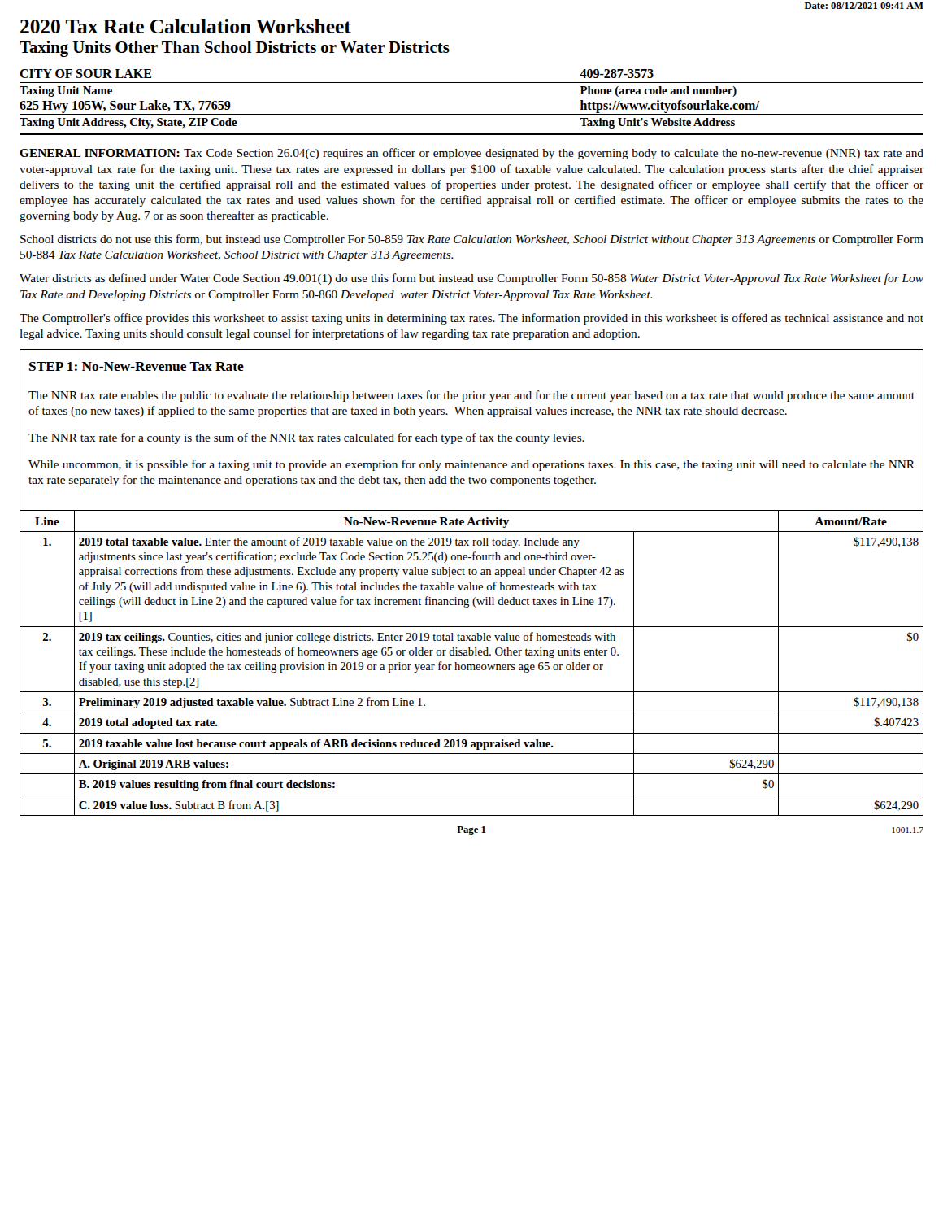Date: 08/12/2021 09:41 AM
2020 Tax Rate Calculation Worksheet
Taxing Units Other Than School Districts or Water Districts
| CITY OF SOUR LAKE | 409-287-3573 |
| Taxing Unit Name | Phone (area code and number) |
| 625 Hwy 105W, Sour Lake, TX, 77659 | https://www.cityofsourlake.com/ |
| Taxing Unit Address, City, State, ZIP Code | Taxing Unit's Website Address |
GENERAL INFORMATION: Tax Code Section 26.04(c) requires an officer or employee designated by the governing body to calculate the no-new-revenue (NNR) tax rate and voter-approval tax rate for the taxing unit. These tax rates are expressed in dollars per $100 of taxable value calculated. The calculation process starts after the chief appraiser delivers to the taxing unit the certified appraisal roll and the estimated values of properties under protest. The designated officer or employee shall certify that the officer or employee has accurately calculated the tax rates and used values shown for the certified appraisal roll or certified estimate. The officer or employee submits the rates to the governing body by Aug. 7 or as soon thereafter as practicable.
School districts do not use this form, but instead use Comptroller For 50-859 Tax Rate Calculation Worksheet, School District without Chapter 313 Agreements or Comptroller Form 50-884 Tax Rate Calculation Worksheet, School District with Chapter 313 Agreements.
Water districts as defined under Water Code Section 49.001(1) do use this form but instead use Comptroller Form 50-858 Water District Voter-Approval Tax Rate Worksheet for Low Tax Rate and Developing Districts or Comptroller Form 50-860 Developed water District Voter-Approval Tax Rate Worksheet.
The Comptroller's office provides this worksheet to assist taxing units in determining tax rates. The information provided in this worksheet is offered as technical assistance and not legal advice. Taxing units should consult legal counsel for interpretations of law regarding tax rate preparation and adoption.
STEP 1: No-New-Revenue Tax Rate
The NNR tax rate enables the public to evaluate the relationship between taxes for the prior year and for the current year based on a tax rate that would produce the same amount of taxes (no new taxes) if applied to the same properties that are taxed in both years. When appraisal values increase, the NNR tax rate should decrease.
The NNR tax rate for a county is the sum of the NNR tax rates calculated for each type of tax the county levies.
While uncommon, it is possible for a taxing unit to provide an exemption for only maintenance and operations taxes. In this case, the taxing unit will need to calculate the NNR tax rate separately for the maintenance and operations tax and the debt tax, then add the two components together.
| Line | No-New-Revenue Rate Activity | Amount/Rate |
| --- | --- | --- |
| 1. | 2019 total taxable value. Enter the amount of 2019 taxable value on the 2019 tax roll today. Include any adjustments since last year's certification; exclude Tax Code Section 25.25(d) one-fourth and one-third over-appraisal corrections from these adjustments. Exclude any property value subject to an appeal under Chapter 42 as of July 25 (will add undisputed value in Line 6). This total includes the taxable value of homesteads with tax ceilings (will deduct in Line 2) and the captured value for tax increment financing (will deduct taxes in Line 17).[1] | | $117,490,138 |
| 2. | 2019 tax ceilings. Counties, cities and junior college districts. Enter 2019 total taxable value of homesteads with tax ceilings. These include the homesteads of homeowners age 65 or older or disabled. Other taxing units enter 0. If your taxing unit adopted the tax ceiling provision in 2019 or a prior year for homeowners age 65 or older or disabled, use this step.[2] | | $0 |
| 3. | Preliminary 2019 adjusted taxable value. Subtract Line 2 from Line 1. | | $117,490,138 |
| 4. | 2019 total adopted tax rate. | | $.407423 |
| 5. | 2019 taxable value lost because court appeals of ARB decisions reduced 2019 appraised value. | | |
| | A. Original 2019 ARB values: | $624,290 | |
| | B. 2019 values resulting from final court decisions: | $0 | |
| | C. 2019 value loss. Subtract B from A.[3] | | $624,290 |
Page 1
1001.1.7